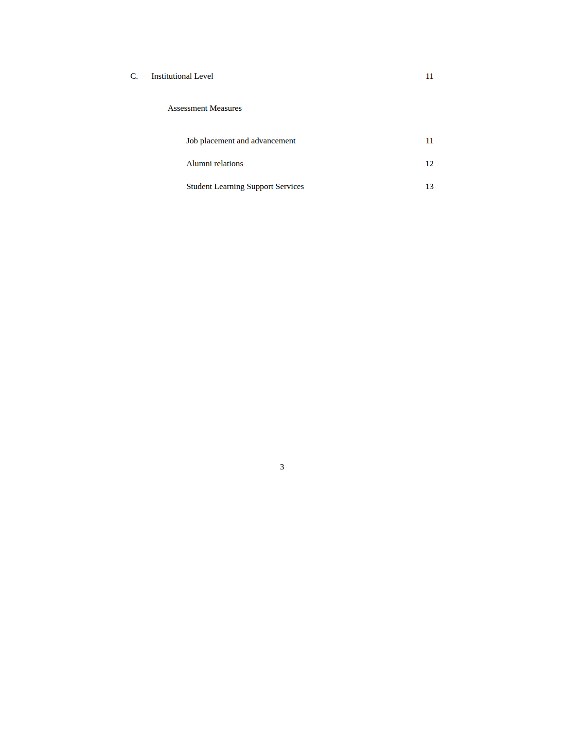| C. | Institutional Level | 11 |
| | Assessment Measures | |
| | Job placement and advancement | 11 |
| | Alumni relations | 12 |
| | Student Learning Support Services | 13 |
3